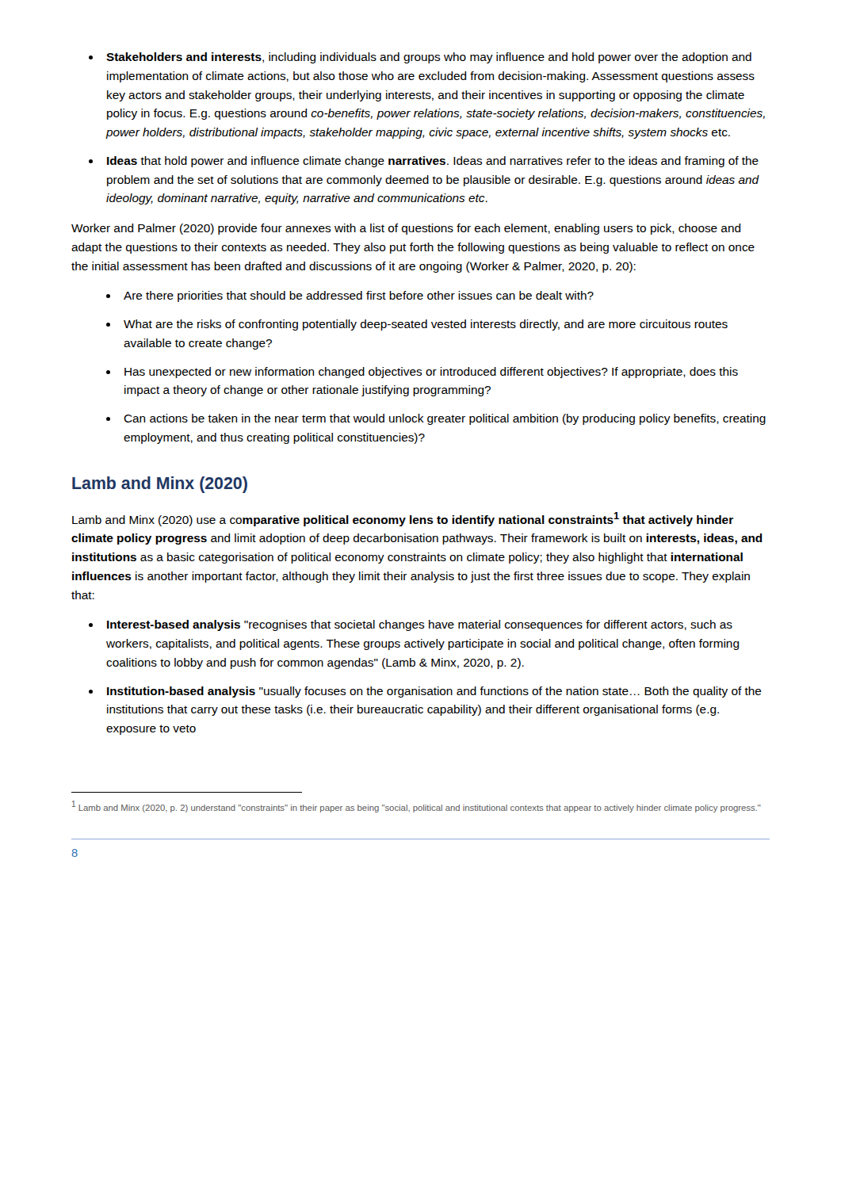Stakeholders and interests, including individuals and groups who may influence and hold power over the adoption and implementation of climate actions, but also those who are excluded from decision-making. Assessment questions assess key actors and stakeholder groups, their underlying interests, and their incentives in supporting or opposing the climate policy in focus. E.g. questions around co-benefits, power relations, state-society relations, decision-makers, constituencies, power holders, distributional impacts, stakeholder mapping, civic space, external incentive shifts, system shocks etc.
Ideas that hold power and influence climate change narratives. Ideas and narratives refer to the ideas and framing of the problem and the set of solutions that are commonly deemed to be plausible or desirable. E.g. questions around ideas and ideology, dominant narrative, equity, narrative and communications etc.
Worker and Palmer (2020) provide four annexes with a list of questions for each element, enabling users to pick, choose and adapt the questions to their contexts as needed. They also put forth the following questions as being valuable to reflect on once the initial assessment has been drafted and discussions of it are ongoing (Worker & Palmer, 2020, p. 20):
Are there priorities that should be addressed first before other issues can be dealt with?
What are the risks of confronting potentially deep-seated vested interests directly, and are more circuitous routes available to create change?
Has unexpected or new information changed objectives or introduced different objectives? If appropriate, does this impact a theory of change or other rationale justifying programming?
Can actions be taken in the near term that would unlock greater political ambition (by producing policy benefits, creating employment, and thus creating political constituencies)?
Lamb and Minx (2020)
Lamb and Minx (2020) use a comparative political economy lens to identify national constraints1 that actively hinder climate policy progress and limit adoption of deep decarbonisation pathways. Their framework is built on interests, ideas, and institutions as a basic categorisation of political economy constraints on climate policy; they also highlight that international influences is another important factor, although they limit their analysis to just the first three issues due to scope. They explain that:
Interest-based analysis "recognises that societal changes have material consequences for different actors, such as workers, capitalists, and political agents. These groups actively participate in social and political change, often forming coalitions to lobby and push for common agendas" (Lamb & Minx, 2020, p. 2).
Institution-based analysis "usually focuses on the organisation and functions of the nation state… Both the quality of the institutions that carry out these tasks (i.e. their bureaucratic capability) and their different organisational forms (e.g. exposure to veto
1 Lamb and Minx (2020, p. 2) understand "constraints" in their paper as being "social, political and institutional contexts that appear to actively hinder climate policy progress."
8